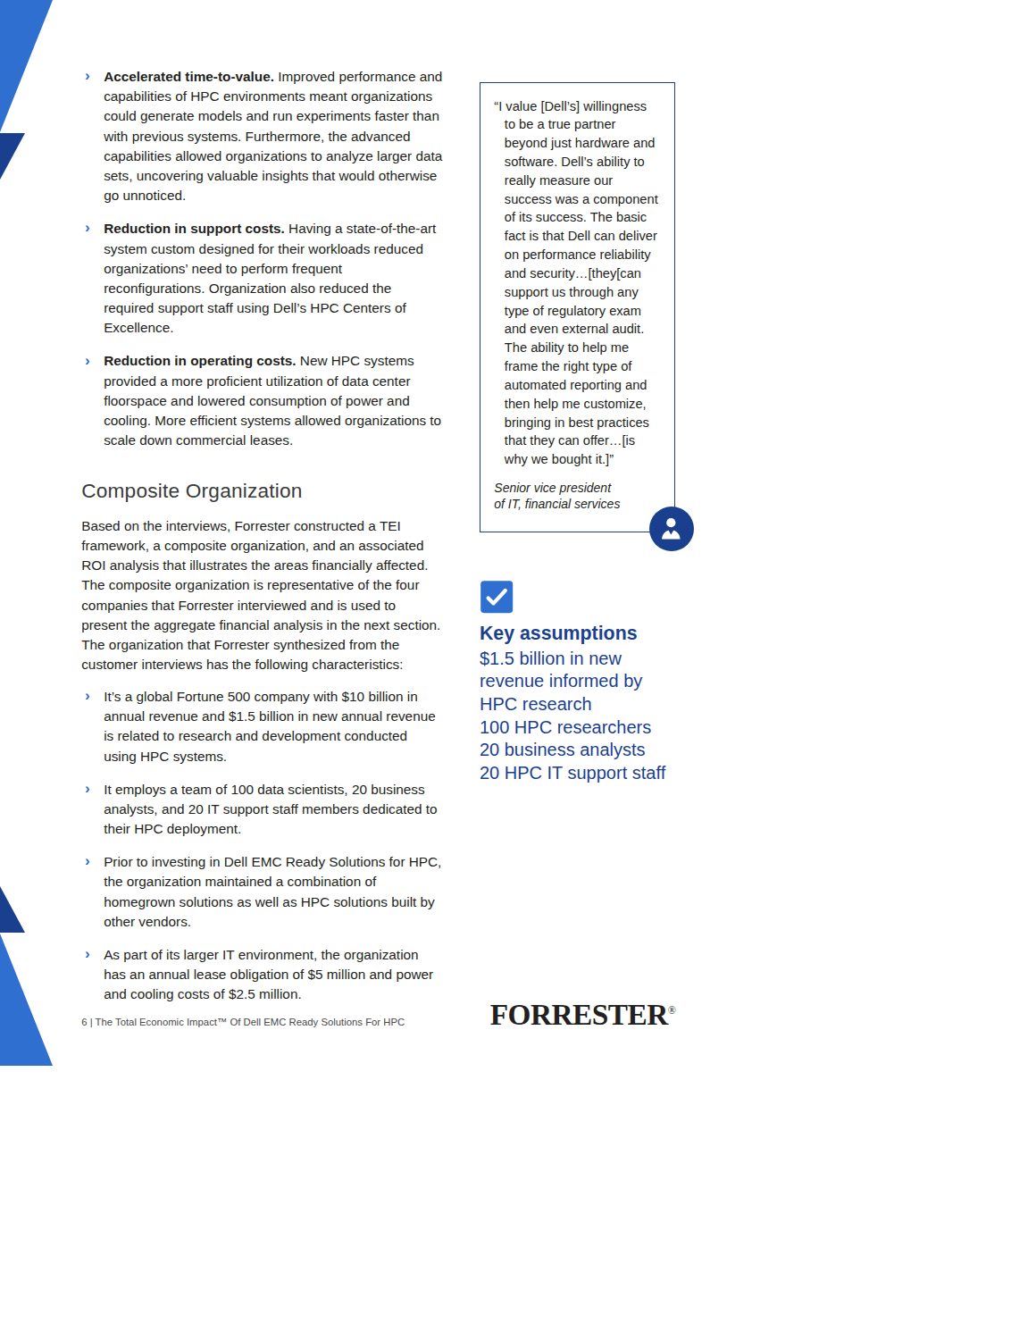Accelerated time-to-value. Improved performance and capabilities of HPC environments meant organizations could generate models and run experiments faster than with previous systems. Furthermore, the advanced capabilities allowed organizations to analyze larger data sets, uncovering valuable insights that would otherwise go unnoticed.
Reduction in support costs. Having a state-of-the-art system custom designed for their workloads reduced organizations’ need to perform frequent reconfigurations. Organization also reduced the required support staff using Dell’s HPC Centers of Excellence.
Reduction in operating costs. New HPC systems provided a more proficient utilization of data center floorspace and lowered consumption of power and cooling. More efficient systems allowed organizations to scale down commercial leases.
Composite Organization
Based on the interviews, Forrester constructed a TEI framework, a composite organization, and an associated ROI analysis that illustrates the areas financially affected. The composite organization is representative of the four companies that Forrester interviewed and is used to present the aggregate financial analysis in the next section. The organization that Forrester synthesized from the customer interviews has the following characteristics:
It’s a global Fortune 500 company with $10 billion in annual revenue and $1.5 billion in new annual revenue is related to research and development conducted using HPC systems.
It employs a team of 100 data scientists, 20 business analysts, and 20 IT support staff members dedicated to their HPC deployment.
Prior to investing in Dell EMC Ready Solutions for HPC, the organization maintained a combination of homegrown solutions as well as HPC solutions built by other vendors.
As part of its larger IT environment, the organization has an annual lease obligation of $5 million and power and cooling costs of $2.5 million.
“I value [Dell’s] willingness to be a true partner beyond just hardware and software. Dell’s ability to really measure our success was a component of its success. The basic fact is that Dell can deliver on performance reliability and security…[they[can support us through any type of regulatory exam and even external audit. The ability to help me frame the right type of automated reporting and then help me customize, bringing in best practices that they can offer…[is why we bought it.]”
Senior vice president of IT, financial services
Key assumptions
$1.5 billion in new revenue informed by HPC research
100 HPC researchers
20 business analysts
20 HPC IT support staff
6 | The Total Economic Impact™ Of Dell EMC Ready Solutions For HPC
FORRESTER®